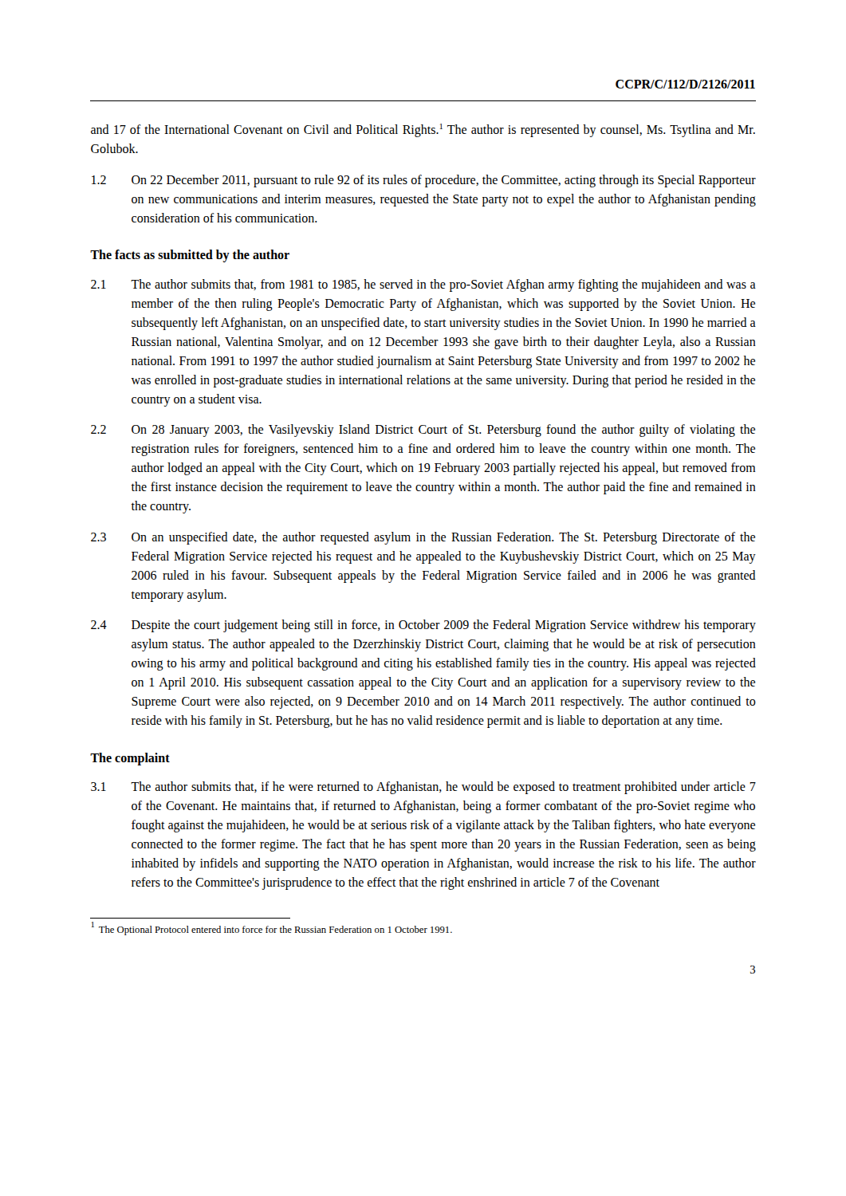CCPR/C/112/D/2126/2011
and 17 of the International Covenant on Civil and Political Rights.1 The author is represented by counsel, Ms. Tsytlina and Mr. Golubok.
1.2
On 22 December 2011, pursuant to rule 92 of its rules of procedure, the Committee, acting through its Special Rapporteur on new communications and interim measures, requested the State party not to expel the author to Afghanistan pending consideration of his communication.
The facts as submitted by the author
2.1
The author submits that, from 1981 to 1985, he served in the pro-Soviet Afghan army fighting the mujahideen and was a member of the then ruling People's Democratic Party of Afghanistan, which was supported by the Soviet Union. He subsequently left Afghanistan, on an unspecified date, to start university studies in the Soviet Union. In 1990 he married a Russian national, Valentina Smolyar, and on 12 December 1993 she gave birth to their daughter Leyla, also a Russian national. From 1991 to 1997 the author studied journalism at Saint Petersburg State University and from 1997 to 2002 he was enrolled in post-graduate studies in international relations at the same university. During that period he resided in the country on a student visa.
2.2
On 28 January 2003, the Vasilyevskiy Island District Court of St. Petersburg found the author guilty of violating the registration rules for foreigners, sentenced him to a fine and ordered him to leave the country within one month. The author lodged an appeal with the City Court, which on 19 February 2003 partially rejected his appeal, but removed from the first instance decision the requirement to leave the country within a month. The author paid the fine and remained in the country.
2.3
On an unspecified date, the author requested asylum in the Russian Federation. The St. Petersburg Directorate of the Federal Migration Service rejected his request and he appealed to the Kuybushevskiy District Court, which on 25 May 2006 ruled in his favour. Subsequent appeals by the Federal Migration Service failed and in 2006 he was granted temporary asylum.
2.4
Despite the court judgement being still in force, in October 2009 the Federal Migration Service withdrew his temporary asylum status. The author appealed to the Dzerzhinskiy District Court, claiming that he would be at risk of persecution owing to his army and political background and citing his established family ties in the country. His appeal was rejected on 1 April 2010. His subsequent cassation appeal to the City Court and an application for a supervisory review to the Supreme Court were also rejected, on 9 December 2010 and on 14 March 2011 respectively. The author continued to reside with his family in St. Petersburg, but he has no valid residence permit and is liable to deportation at any time.
The complaint
3.1
The author submits that, if he were returned to Afghanistan, he would be exposed to treatment prohibited under article 7 of the Covenant. He maintains that, if returned to Afghanistan, being a former combatant of the pro-Soviet regime who fought against the mujahideen, he would be at serious risk of a vigilante attack by the Taliban fighters, who hate everyone connected to the former regime. The fact that he has spent more than 20 years in the Russian Federation, seen as being inhabited by infidels and supporting the NATO operation in Afghanistan, would increase the risk to his life. The author refers to the Committee's jurisprudence to the effect that the right enshrined in article 7 of the Covenant
1 The Optional Protocol entered into force for the Russian Federation on 1 October 1991.
3